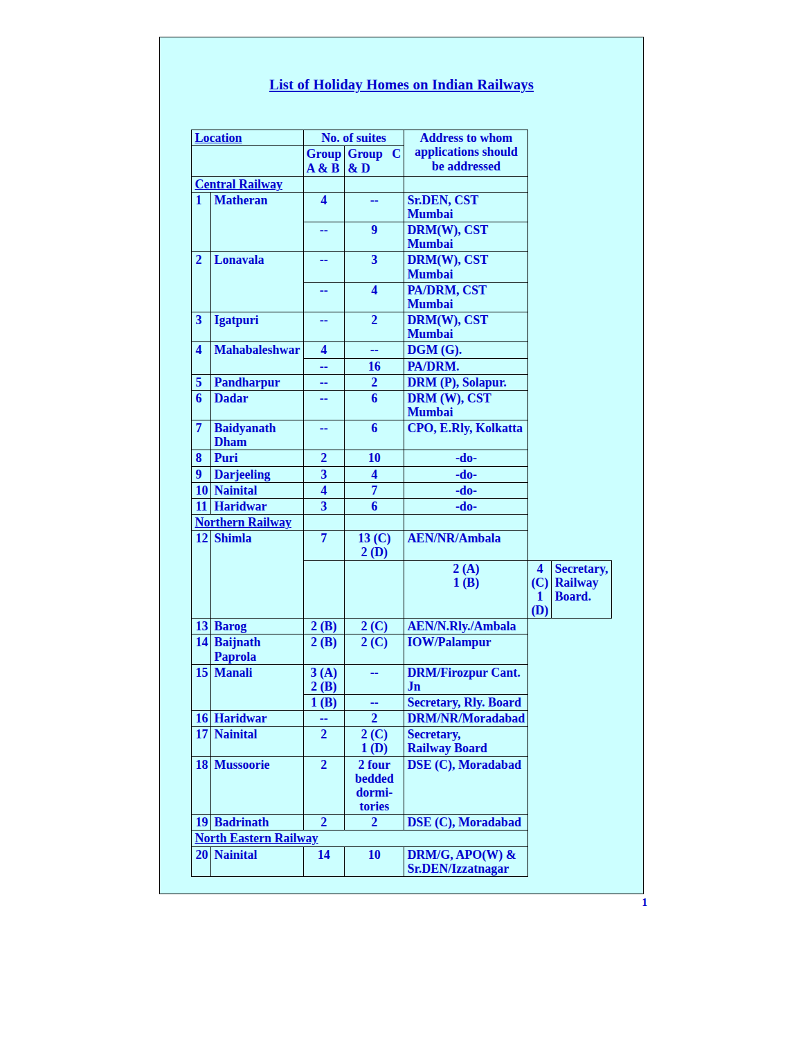List of Holiday Homes on Indian Railways
| Location | No. of suites | Address to whom applications should be addressed |
| | Group A & B | Group C & D |
| Central Railway | | | |
| 1 | Matheran | 4 | -- | Sr.DEN, CST Mumbai |
| -- | 9 | DRM(W), CST Mumbai |
| 2 | Lonavala | -- | 3 | DRM(W), CST Mumbai |
| -- | 4 | PA/DRM, CST Mumbai |
| 3 | Igatpuri | -- | 2 | DRM(W), CST Mumbai |
| 4 | Mahabaleshwar | 4 | -- | DGM (G). |
| -- | 16 | PA/DRM. |
| 5 | Pandharpur | -- | 2 | DRM (P), Solapur. |
| 6 | Dadar | -- | 6 | DRM (W), CST Mumbai |
| 7 | Baidyanath Dham | -- | 6 | CPO, E.Rly, Kolkatta |
| 8 | Puri | 2 | 10 | -do- |
| 9 | Darjeeling | 3 | 4 | -do- |
| 10 | Nainital | 4 | 7 | -do- |
| 11 | Haridwar | 3 | 6 | -do- |
| Northern Railway | | | |
| 12 | Shimla | 7 | 13 (C) 2 (D) | AEN/NR/Ambala |
| | | 2 (A) 1 (B) | 4 (C) 1 (D) | Secretary, Railway Board. |
| 13 | Barog | 2 (B) | 2 (C) | AEN/N.Rly./Ambala |
| 14 | Baijnath Paprola | 2 (B) | 2 (C) | IOW/Palampur |
| 15 | Manali | 3 (A) 2 (B) | -- | DRM/Firozpur Cant. Jn |
| 1 (B) | -- | Secretary, Rly. Board |
| 16 | Haridwar | -- | 2 | DRM/NR/Moradabad |
| 17 | Nainital | 2 | 2 (C) 1 (D) | Secretary, Railway Board |
| 18 | Mussoorie | 2 | 2 four bedded dormi- tories | DSE (C), Moradabad |
| 19 | Badrinath | 2 | 2 | DSE (C), Moradabad |
| North Eastern Railway |
| 20 | Nainital | 14 | 10 | DRM/G, APO(W) & Sr.DEN/Izzatnagar |
1